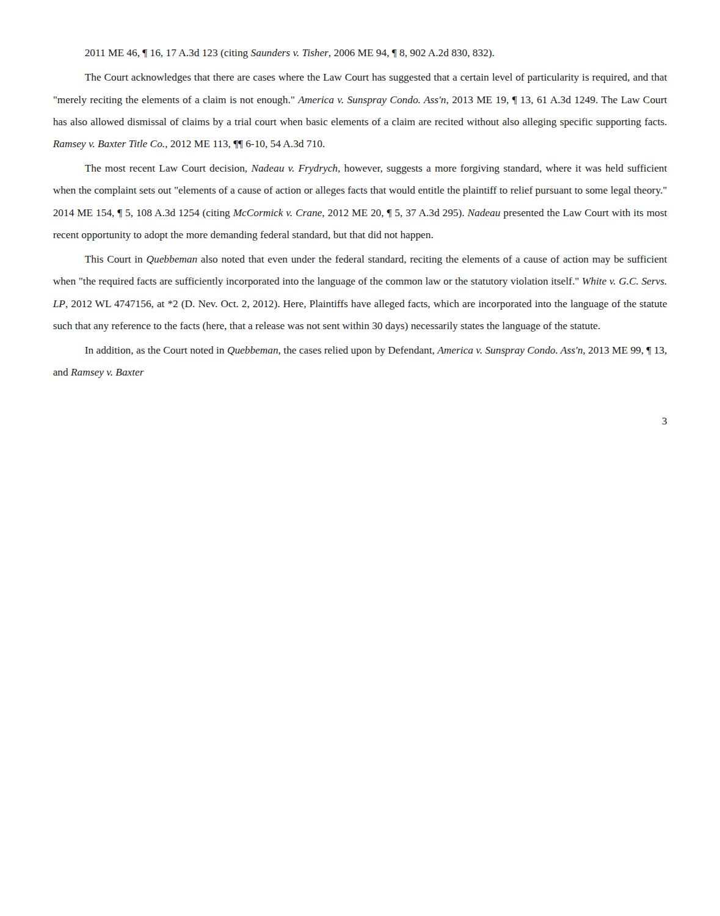2011 ME 46, ¶ 16, 17 A.3d 123 (citing Saunders v. Tisher, 2006 ME 94, ¶ 8, 902 A.2d 830, 832).
The Court acknowledges that there are cases where the Law Court has suggested that a certain level of particularity is required, and that "merely reciting the elements of a claim is not enough." America v. Sunspray Condo. Ass'n, 2013 ME 19, ¶ 13, 61 A.3d 1249. The Law Court has also allowed dismissal of claims by a trial court when basic elements of a claim are recited without also alleging specific supporting facts. Ramsey v. Baxter Title Co., 2012 ME 113, ¶¶ 6-10, 54 A.3d 710.
The most recent Law Court decision, Nadeau v. Frydrych, however, suggests a more forgiving standard, where it was held sufficient when the complaint sets out "elements of a cause of action or alleges facts that would entitle the plaintiff to relief pursuant to some legal theory." 2014 ME 154, ¶ 5, 108 A.3d 1254 (citing McCormick v. Crane, 2012 ME 20, ¶ 5, 37 A.3d 295). Nadeau presented the Law Court with its most recent opportunity to adopt the more demanding federal standard, but that did not happen.
This Court in Quebbeman also noted that even under the federal standard, reciting the elements of a cause of action may be sufficient when "the required facts are sufficiently incorporated into the language of the common law or the statutory violation itself." White v. G.C. Servs. LP, 2012 WL 4747156, at *2 (D. Nev. Oct. 2, 2012). Here, Plaintiffs have alleged facts, which are incorporated into the language of the statute such that any reference to the facts (here, that a release was not sent within 30 days) necessarily states the language of the statute.
In addition, as the Court noted in Quebbeman, the cases relied upon by Defendant, America v. Sunspray Condo. Ass'n, 2013 ME 99, ¶ 13, and Ramsey v. Baxter
3